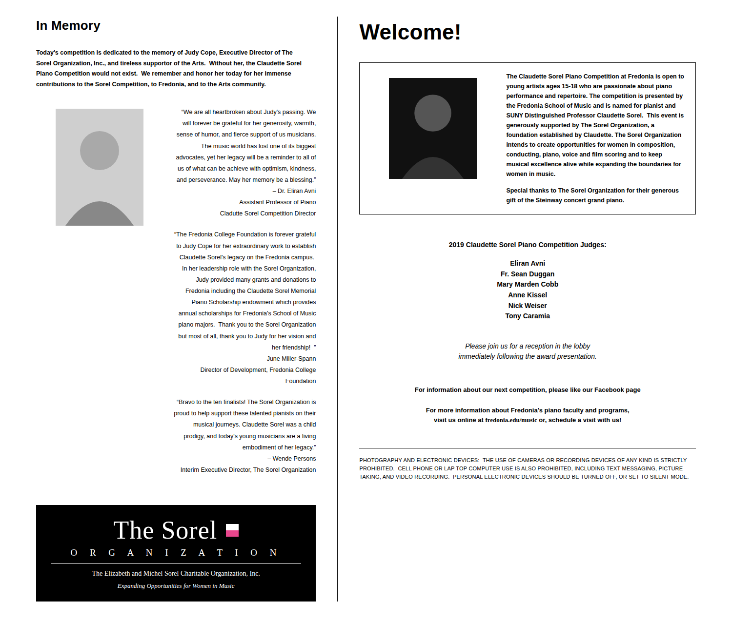In Memory
Today's competition is dedicated to the memory of Judy Cope, Executive Director of The Sorel Organization, Inc., and tireless supportor of the Arts. Without her, the Claudette Sorel Piano Competition would not exist. We remember and honor her today for her immense contributions to the Sorel Competition, to Fredonia, and to the Arts community.
“We are all heartbroken about Judy's passing. We will forever be grateful for her generosity, warmth, sense of humor, and fierce support of us musicians. The music world has lost one of its biggest advocates, yet her legacy will be a reminder to all of us of what can be achieve with optimism, kindness, and perseverance. May her memory be a blessing.” – Dr. Eliran Avni Assistant Professor of Piano Cladutte Sorel Competition Director
“The Fredonia College Foundation is forever grateful to Judy Cope for her extraordinary work to establish Claudette Sorel's legacy on the Fredonia campus. In her leadership role with the Sorel Organization, Judy provided many grants and donations to Fredonia including the Claudette Sorel Memorial Piano Scholarship endowment which provides annual scholarships for Fredonia's School of Music piano majors. Thank you to the Sorel Organization but most of all, thank you to Judy for her vision and her friendship! ” – June Miller-Spann Director of Development, Fredonia College Foundation
“Bravo to the ten finalists! The Sorel Organization is proud to help support these talented pianists on their musical journeys. Claudette Sorel was a child prodigy, and today's young musicians are a living embodiment of her legacy.” – Wende Persons Interim Executive Director, The Sorel Organization
The Sorel O R G A N I Z A T I O N
The Elizabeth and Michel Sorel Charitable Organization, Inc.
Expanding Opportunities for Women in Music
Welcome!
The Claudette Sorel Piano Competition at Fredonia is open to young artists ages 15-18 who are passionate about piano performance and repertoire. The competition is presented by the Fredonia School of Music and is named for pianist and SUNY Distinguished Professor Claudette Sorel. This event is generously supported by The Sorel Organization, a foundation established by Claudette. The Sorel Organization intends to create opportunities for women in composition, conducting, piano, voice and film scoring and to keep musical excellence alive while expanding the boundaries for women in music.
Special thanks to The Sorel Organization for their generous gift of the Steinway concert grand piano.
2019 Claudette Sorel Piano Competition Judges:
Eliran Avni
Fr. Sean Duggan
Mary Marden Cobb
Anne Kissel
Nick Weiser
Tony Caramia
Please join us for a reception in the lobby
immediately following the award presentation.
For information about our next competition, please like our Facebook page
For more information about Fredonia's piano faculty and programs,
visit us online at fredonia.edu/music or, schedule a visit with us!
PHOTOGRAPHY AND ELECTRONIC DEVICES: THE USE OF CAMERAS OR RECORDING DEVICES OF ANY KIND IS STRICTLY PROHIBITED. CELL PHONE OR LAP TOP COMPUTER USE IS ALSO PROHIBITED, INCLUDING TEXT MESSAGING, PICTURE TAKING, AND VIDEO RECORDING. PERSONAL ELECTRONIC DEVICES SHOULD BE TURNED OFF, OR SET TO SILENT MODE.